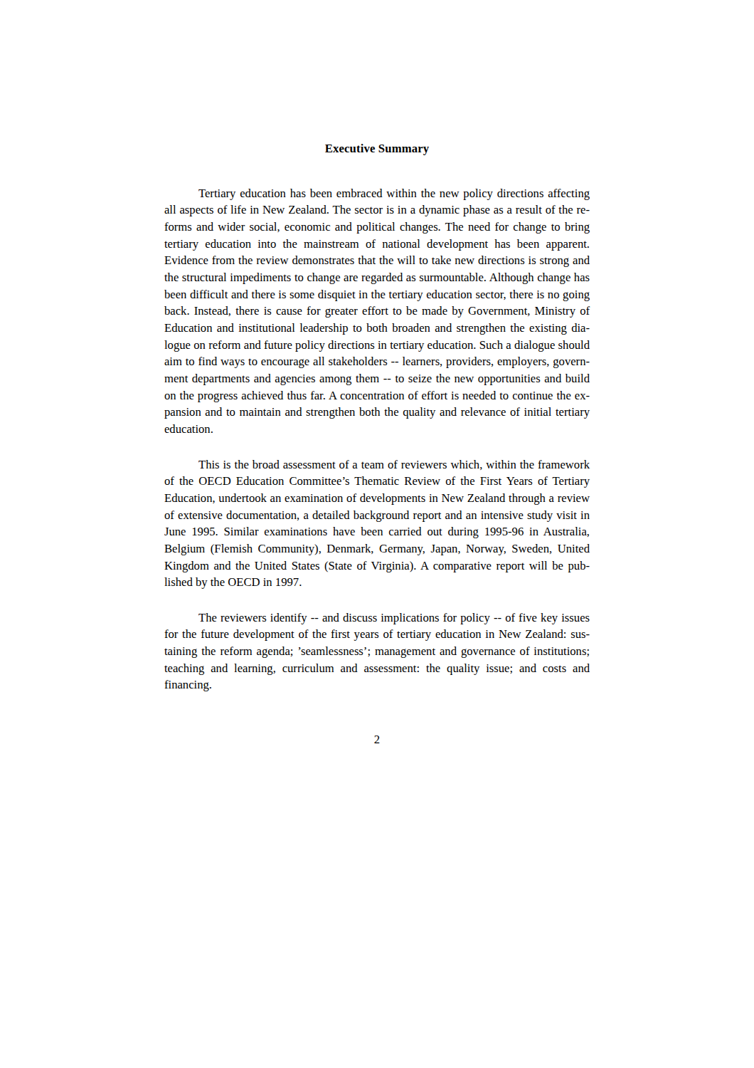Executive Summary
Tertiary education has been embraced within the new policy directions affecting all aspects of life in New Zealand. The sector is in a dynamic phase as a result of the reforms and wider social, economic and political changes. The need for change to bring tertiary education into the mainstream of national development has been apparent. Evidence from the review demonstrates that the will to take new directions is strong and the structural impediments to change are regarded as surmountable. Although change has been difficult and there is some disquiet in the tertiary education sector, there is no going back. Instead, there is cause for greater effort to be made by Government, Ministry of Education and institutional leadership to both broaden and strengthen the existing dialogue on reform and future policy directions in tertiary education. Such a dialogue should aim to find ways to encourage all stakeholders -- learners, providers, employers, government departments and agencies among them -- to seize the new opportunities and build on the progress achieved thus far. A concentration of effort is needed to continue the expansion and to maintain and strengthen both the quality and relevance of initial tertiary education.
This is the broad assessment of a team of reviewers which, within the framework of the OECD Education Committee’s Thematic Review of the First Years of Tertiary Education, undertook an examination of developments in New Zealand through a review of extensive documentation, a detailed background report and an intensive study visit in June 1995. Similar examinations have been carried out during 1995-96 in Australia, Belgium (Flemish Community), Denmark, Germany, Japan, Norway, Sweden, United Kingdom and the United States (State of Virginia). A comparative report will be published by the OECD in 1997.
The reviewers identify -- and discuss implications for policy -- of five key issues for the future development of the first years of tertiary education in New Zealand: sustaining the reform agenda; ’seamlessness’; management and governance of institutions; teaching and learning, curriculum and assessment: the quality issue; and costs and financing.
2